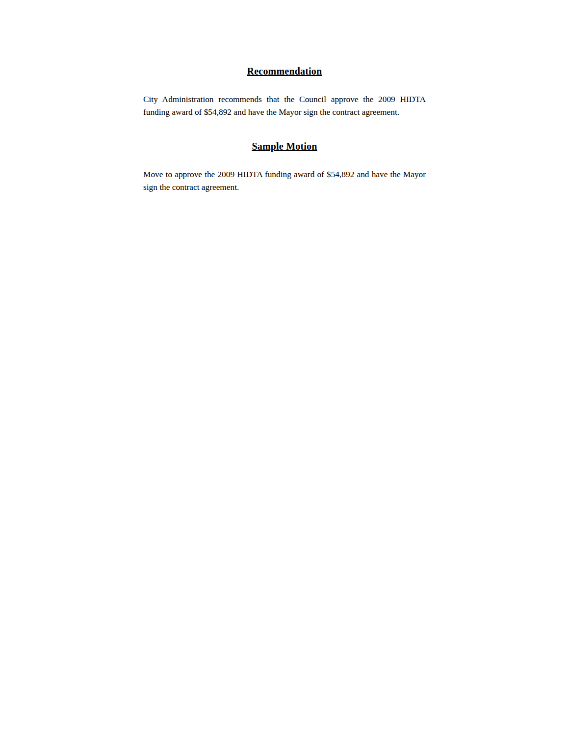Recommendation
City Administration recommends that the Council approve the 2009 HIDTA funding award of $54,892 and have the Mayor sign the contract agreement.
Sample Motion
Move to approve the 2009 HIDTA funding award of $54,892 and have the Mayor sign the contract agreement.